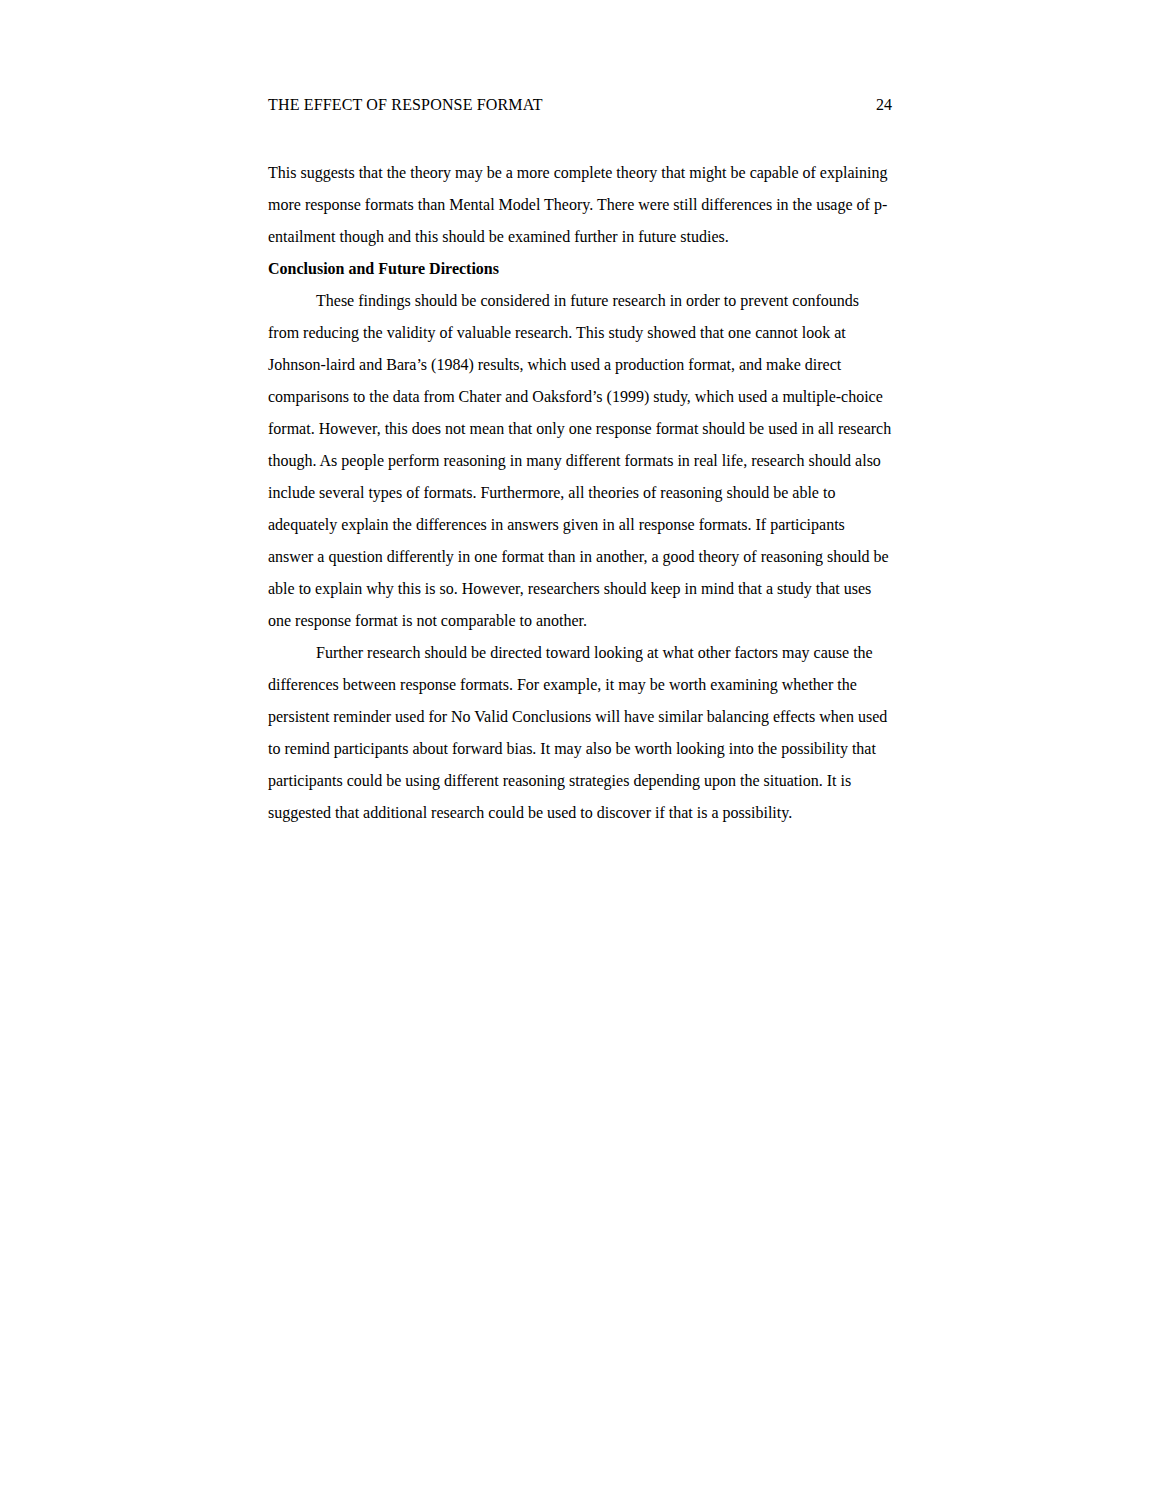The Effect of Response Format 24
This suggests that the theory may be a more complete theory that might be capable of explaining more response formats than Mental Model Theory. There were still differences in the usage of p-entailment though and this should be examined further in future studies.
Conclusion and Future Directions
These findings should be considered in future research in order to prevent confounds from reducing the validity of valuable research. This study showed that one cannot look at Johnson-laird and Bara’s (1984) results, which used a production format, and make direct comparisons to the data from Chater and Oaksford’s (1999) study, which used a multiple-choice format. However, this does not mean that only one response format should be used in all research though. As people perform reasoning in many different formats in real life, research should also include several types of formats. Furthermore, all theories of reasoning should be able to adequately explain the differences in answers given in all response formats. If participants answer a question differently in one format than in another, a good theory of reasoning should be able to explain why this is so. However, researchers should keep in mind that a study that uses one response format is not comparable to another.
Further research should be directed toward looking at what other factors may cause the differences between response formats. For example, it may be worth examining whether the persistent reminder used for No Valid Conclusions will have similar balancing effects when used to remind participants about forward bias. It may also be worth looking into the possibility that participants could be using different reasoning strategies depending upon the situation. It is suggested that additional research could be used to discover if that is a possibility.